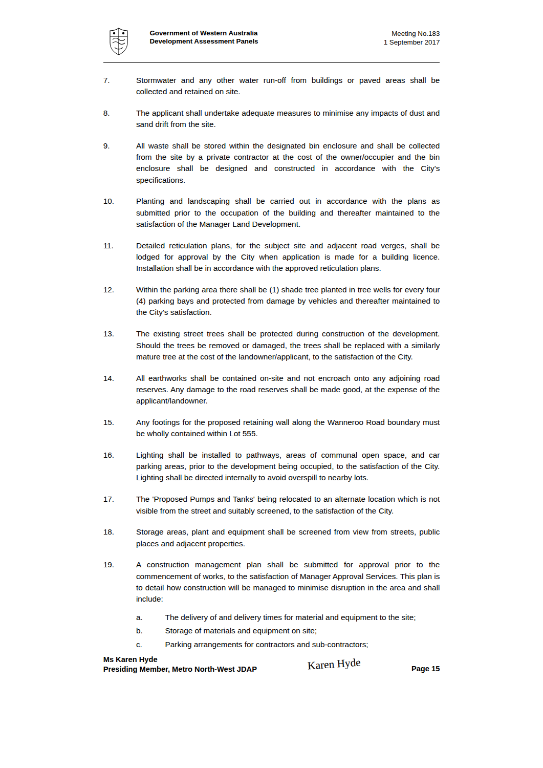Government of Western Australia
Development Assessment Panels
Meeting No.183
1 September 2017
7. Stormwater and any other water run-off from buildings or paved areas shall be collected and retained on site.
8. The applicant shall undertake adequate measures to minimise any impacts of dust and sand drift from the site.
9. All waste shall be stored within the designated bin enclosure and shall be collected from the site by a private contractor at the cost of the owner/occupier and the bin enclosure shall be designed and constructed in accordance with the City's specifications.
10. Planting and landscaping shall be carried out in accordance with the plans as submitted prior to the occupation of the building and thereafter maintained to the satisfaction of the Manager Land Development.
11. Detailed reticulation plans, for the subject site and adjacent road verges, shall be lodged for approval by the City when application is made for a building licence. Installation shall be in accordance with the approved reticulation plans.
12. Within the parking area there shall be (1) shade tree planted in tree wells for every four (4) parking bays and protected from damage by vehicles and thereafter maintained to the City's satisfaction.
13. The existing street trees shall be protected during construction of the development. Should the trees be removed or damaged, the trees shall be replaced with a similarly mature tree at the cost of the landowner/applicant, to the satisfaction of the City.
14. All earthworks shall be contained on-site and not encroach onto any adjoining road reserves. Any damage to the road reserves shall be made good, at the expense of the applicant/landowner.
15. Any footings for the proposed retaining wall along the Wanneroo Road boundary must be wholly contained within Lot 555.
16. Lighting shall be installed to pathways, areas of communal open space, and car parking areas, prior to the development being occupied, to the satisfaction of the City. Lighting shall be directed internally to avoid overspill to nearby lots.
17. The 'Proposed Pumps and Tanks' being relocated to an alternate location which is not visible from the street and suitably screened, to the satisfaction of the City.
18. Storage areas, plant and equipment shall be screened from view from streets, public places and adjacent properties.
19. A construction management plan shall be submitted for approval prior to the commencement of works, to the satisfaction of Manager Approval Services. This plan is to detail how construction will be managed to minimise disruption in the area and shall include:
a. The delivery of and delivery times for material and equipment to the site;
b. Storage of materials and equipment on site;
c. Parking arrangements for contractors and sub-contractors;
Ms Karen Hyde
Presiding Member, Metro North-West JDAP
Karen Hyde
Page 15